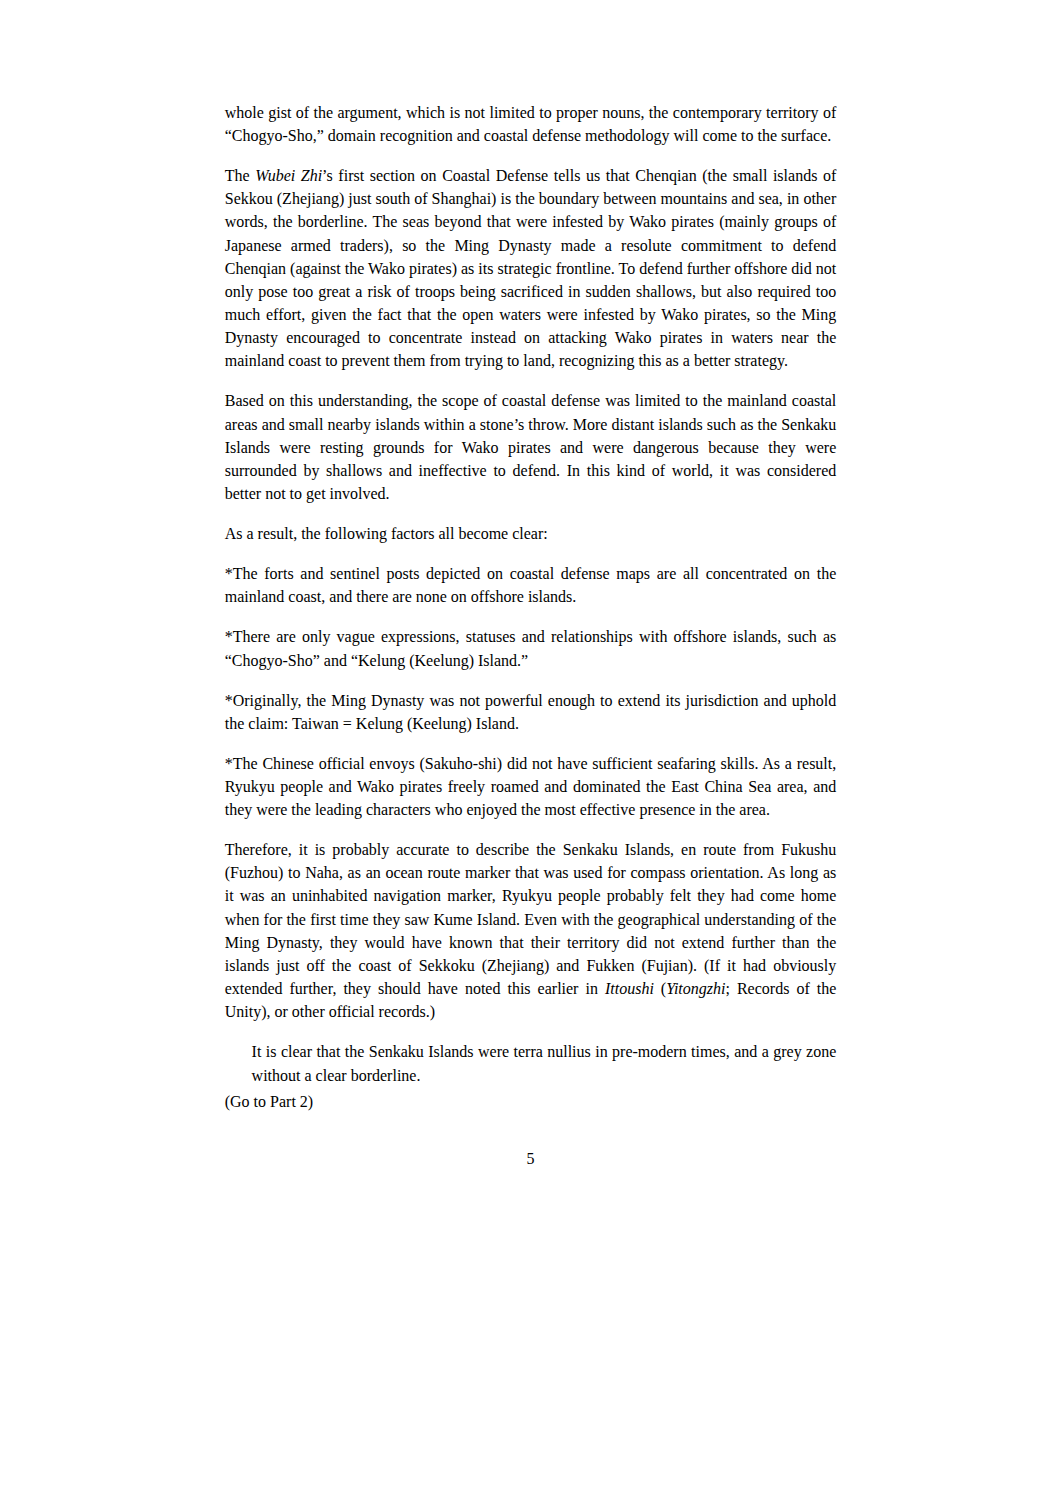whole gist of the argument, which is not limited to proper nouns, the contemporary territory of “Chogyo-Sho,” domain recognition and coastal defense methodology will come to the surface.
The Wubei Zhi’s first section on Coastal Defense tells us that Chenqian (the small islands of Sekkou (Zhejiang) just south of Shanghai) is the boundary between mountains and sea, in other words, the borderline. The seas beyond that were infested by Wako pirates (mainly groups of Japanese armed traders), so the Ming Dynasty made a resolute commitment to defend Chenqian (against the Wako pirates) as its strategic frontline. To defend further offshore did not only pose too great a risk of troops being sacrificed in sudden shallows, but also required too much effort, given the fact that the open waters were infested by Wako pirates, so the Ming Dynasty encouraged to concentrate instead on attacking Wako pirates in waters near the mainland coast to prevent them from trying to land, recognizing this as a better strategy.
Based on this understanding, the scope of coastal defense was limited to the mainland coastal areas and small nearby islands within a stone’s throw. More distant islands such as the Senkaku Islands were resting grounds for Wako pirates and were dangerous because they were surrounded by shallows and ineffective to defend. In this kind of world, it was considered better not to get involved.
As a result, the following factors all become clear:
*The forts and sentinel posts depicted on coastal defense maps are all concentrated on the mainland coast, and there are none on offshore islands.
*There are only vague expressions, statuses and relationships with offshore islands, such as “Chogyo-Sho” and “Kelung (Keelung) Island.”
*Originally, the Ming Dynasty was not powerful enough to extend its jurisdiction and uphold the claim: Taiwan = Kelung (Keelung) Island.
*The Chinese official envoys (Sakuho-shi) did not have sufficient seafaring skills. As a result, Ryukyu people and Wako pirates freely roamed and dominated the East China Sea area, and they were the leading characters who enjoyed the most effective presence in the area.
Therefore, it is probably accurate to describe the Senkaku Islands, en route from Fukushu (Fuzhou) to Naha, as an ocean route marker that was used for compass orientation. As long as it was an uninhabited navigation marker, Ryukyu people probably felt they had come home when for the first time they saw Kume Island. Even with the geographical understanding of the Ming Dynasty, they would have known that their territory did not extend further than the islands just off the coast of Sekkoku (Zhejiang) and Fukken (Fujian). (If it had obviously extended further, they should have noted this earlier in Ittoushi (Yitongzhi; Records of the Unity), or other official records.)
It is clear that the Senkaku Islands were terra nullius in pre-modern times, and a grey zone without a clear borderline.
(Go to Part 2)
5